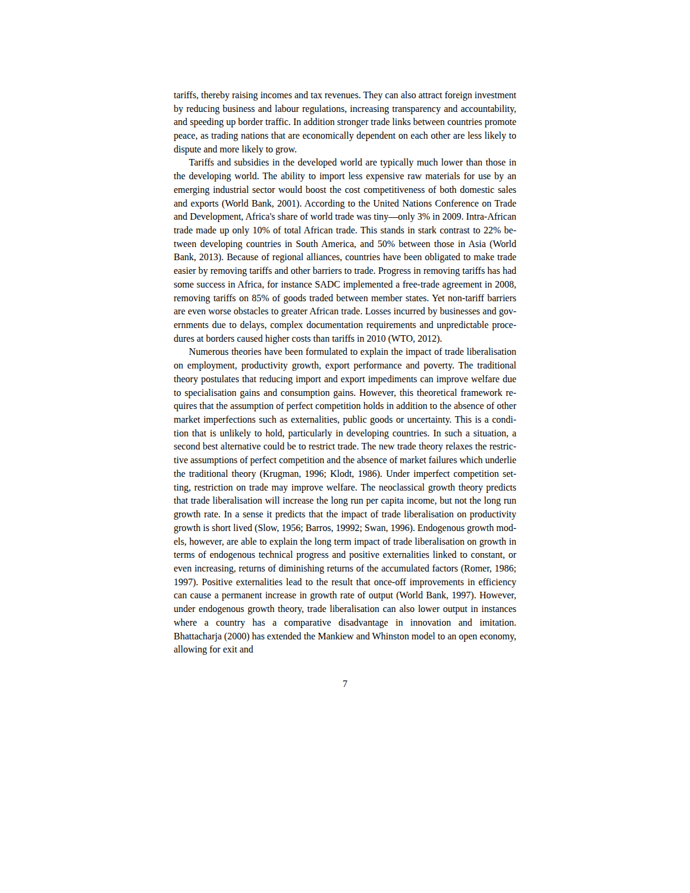tariffs, thereby raising incomes and tax revenues. They can also attract foreign investment by reducing business and labour regulations, increasing transparency and accountability, and speeding up border traffic. In addition stronger trade links between countries promote peace, as trading nations that are economically dependent on each other are less likely to dispute and more likely to grow.
Tariffs and subsidies in the developed world are typically much lower than those in the developing world. The ability to import less expensive raw materials for use by an emerging industrial sector would boost the cost competitiveness of both domestic sales and exports (World Bank, 2001). According to the United Nations Conference on Trade and Development, Africa's share of world trade was tiny—only 3% in 2009. Intra-African trade made up only 10% of total African trade. This stands in stark contrast to 22% between developing countries in South America, and 50% between those in Asia (World Bank, 2013). Because of regional alliances, countries have been obligated to make trade easier by removing tariffs and other barriers to trade. Progress in removing tariffs has had some success in Africa, for instance SADC implemented a free-trade agreement in 2008, removing tariffs on 85% of goods traded between member states. Yet non-tariff barriers are even worse obstacles to greater African trade. Losses incurred by businesses and governments due to delays, complex documentation requirements and unpredictable procedures at borders caused higher costs than tariffs in 2010 (WTO, 2012).
Numerous theories have been formulated to explain the impact of trade liberalisation on employment, productivity growth, export performance and poverty. The traditional theory postulates that reducing import and export impediments can improve welfare due to specialisation gains and consumption gains. However, this theoretical framework requires that the assumption of perfect competition holds in addition to the absence of other market imperfections such as externalities, public goods or uncertainty. This is a condition that is unlikely to hold, particularly in developing countries. In such a situation, a second best alternative could be to restrict trade. The new trade theory relaxes the restrictive assumptions of perfect competition and the absence of market failures which underlie the traditional theory (Krugman, 1996; Klodt, 1986). Under imperfect competition setting, restriction on trade may improve welfare. The neoclassical growth theory predicts that trade liberalisation will increase the long run per capita income, but not the long run growth rate. In a sense it predicts that the impact of trade liberalisation on productivity growth is short lived (Slow, 1956; Barros, 19992; Swan, 1996). Endogenous growth models, however, are able to explain the long term impact of trade liberalisation on growth in terms of endogenous technical progress and positive externalities linked to constant, or even increasing, returns of diminishing returns of the accumulated factors (Romer, 1986; 1997). Positive externalities lead to the result that once-off improvements in efficiency can cause a permanent increase in growth rate of output (World Bank, 1997). However, under endogenous growth theory, trade liberalisation can also lower output in instances where a country has a comparative disadvantage in innovation and imitation. Bhattacharja (2000) has extended the Mankiew and Whinston model to an open economy, allowing for exit and
7